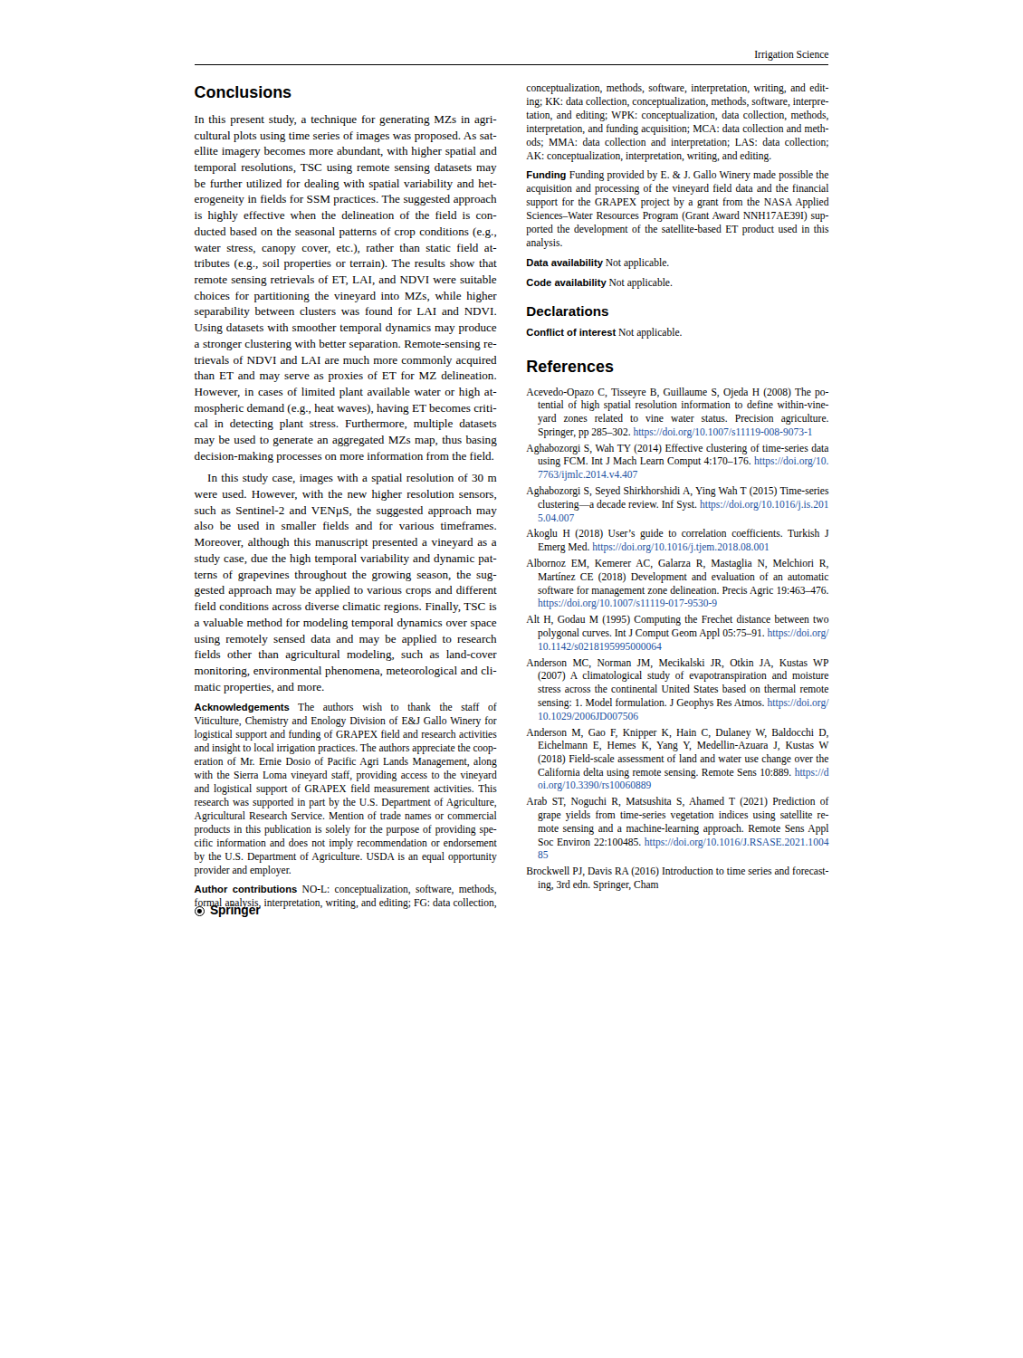Irrigation Science
Conclusions
In this present study, a technique for generating MZs in agricultural plots using time series of images was proposed. As satellite imagery becomes more abundant, with higher spatial and temporal resolutions, TSC using remote sensing datasets may be further utilized for dealing with spatial variability and heterogeneity in fields for SSM practices. The suggested approach is highly effective when the delineation of the field is conducted based on the seasonal patterns of crop conditions (e.g., water stress, canopy cover, etc.), rather than static field attributes (e.g., soil properties or terrain). The results show that remote sensing retrievals of ET, LAI, and NDVI were suitable choices for partitioning the vineyard into MZs, while higher separability between clusters was found for LAI and NDVI. Using datasets with smoother temporal dynamics may produce a stronger clustering with better separation. Remote-sensing retrievals of NDVI and LAI are much more commonly acquired than ET and may serve as proxies of ET for MZ delineation. However, in cases of limited plant available water or high atmospheric demand (e.g., heat waves), having ET becomes critical in detecting plant stress. Furthermore, multiple datasets may be used to generate an aggregated MZs map, thus basing decision-making processes on more information from the field.
In this study case, images with a spatial resolution of 30 m were used. However, with the new higher resolution sensors, such as Sentinel-2 and VENµS, the suggested approach may also be used in smaller fields and for various timeframes. Moreover, although this manuscript presented a vineyard as a study case, due the high temporal variability and dynamic patterns of grapevines throughout the growing season, the suggested approach may be applied to various crops and different field conditions across diverse climatic regions. Finally, TSC is a valuable method for modeling temporal dynamics over space using remotely sensed data and may be applied to research fields other than agricultural modeling, such as land-cover monitoring, environmental phenomena, meteorological and climatic properties, and more.
Acknowledgements The authors wish to thank the staff of Viticulture, Chemistry and Enology Division of E&J Gallo Winery for logistical support and funding of GRAPEX field and research activities and insight to local irrigation practices. The authors appreciate the cooperation of Mr. Ernie Dosio of Pacific Agri Lands Management, along with the Sierra Loma vineyard staff, providing access to the vineyard and logistical support of GRAPEX field measurement activities. This research was supported in part by the U.S. Department of Agriculture, Agricultural Research Service. Mention of trade names or commercial products in this publication is solely for the purpose of providing specific information and does not imply recommendation or endorsement by the U.S. Department of Agriculture. USDA is an equal opportunity provider and employer.
Author contributions NO-L: conceptualization, software, methods, formal analysis, interpretation, writing, and editing; FG: data collection, conceptualization, methods, software, interpretation, writing, and editing; KK: data collection, conceptualization, methods, software, interpretation, and editing; WPK: conceptualization, data collection, methods, interpretation, and funding acquisition; MCA: data collection and methods; MMA: data collection and interpretation; LAS: data collection; AK: conceptualization, interpretation, writing, and editing.
Funding Funding provided by E. & J. Gallo Winery made possible the acquisition and processing of the vineyard field data and the financial support for the GRAPEX project by a grant from the NASA Applied Sciences–Water Resources Program (Grant Award NNH17AE39I) supported the development of the satellite-based ET product used in this analysis.
Data availability Not applicable.
Code availability Not applicable.
Declarations
Conflict of interest Not applicable.
References
Acevedo-Opazo C, Tisseyre B, Guillaume S, Ojeda H (2008) The potential of high spatial resolution information to define within-vineyard zones related to vine water status. Precision agriculture. Springer, pp 285–302. https://doi.org/10.1007/s11119-008-9073-1
Aghabozorgi S, Wah TY (2014) Effective clustering of time-series data using FCM. Int J Mach Learn Comput 4:170–176. https://doi.org/10.7763/ijmlc.2014.v4.407
Aghabozorgi S, Seyed Shirkhorshidi A, Ying Wah T (2015) Time-series clustering—a decade review. Inf Syst. https://doi.org/10.1016/j.is.2015.04.007
Akoglu H (2018) User’s guide to correlation coefficients. Turkish J Emerg Med. https://doi.org/10.1016/j.tjem.2018.08.001
Albornoz EM, Kemerer AC, Galarza R, Mastaglia N, Melchiori R, Martínez CE (2018) Development and evaluation of an automatic software for management zone delineation. Precis Agric 19:463–476. https://doi.org/10.1007/s11119-017-9530-9
Alt H, Godau M (1995) Computing the Frechet distance between two polygonal curves. Int J Comput Geom Appl 05:75–91. https://doi.org/10.1142/s0218195995000064
Anderson MC, Norman JM, Mecikalski JR, Otkin JA, Kustas WP (2007) A climatological study of evapotranspiration and moisture stress across the continental United States based on thermal remote sensing: 1. Model formulation. J Geophys Res Atmos. https://doi.org/10.1029/2006JD007506
Anderson M, Gao F, Knipper K, Hain C, Dulaney W, Baldocchi D, Eichelmann E, Hemes K, Yang Y, Medellin-Azuara J, Kustas W (2018) Field-scale assessment of land and water use change over the California delta using remote sensing. Remote Sens 10:889. https://doi.org/10.3390/rs10060889
Arab ST, Noguchi R, Matsushita S, Ahamed T (2021) Prediction of grape yields from time-series vegetation indices using satellite remote sensing and a machine-learning approach. Remote Sens Appl Soc Environ 22:100485. https://doi.org/10.1016/J.RSASE.2021.100485
Brockwell PJ, Davis RA (2016) Introduction to time series and forecasting, 3rd edn. Springer, Cham
Springer